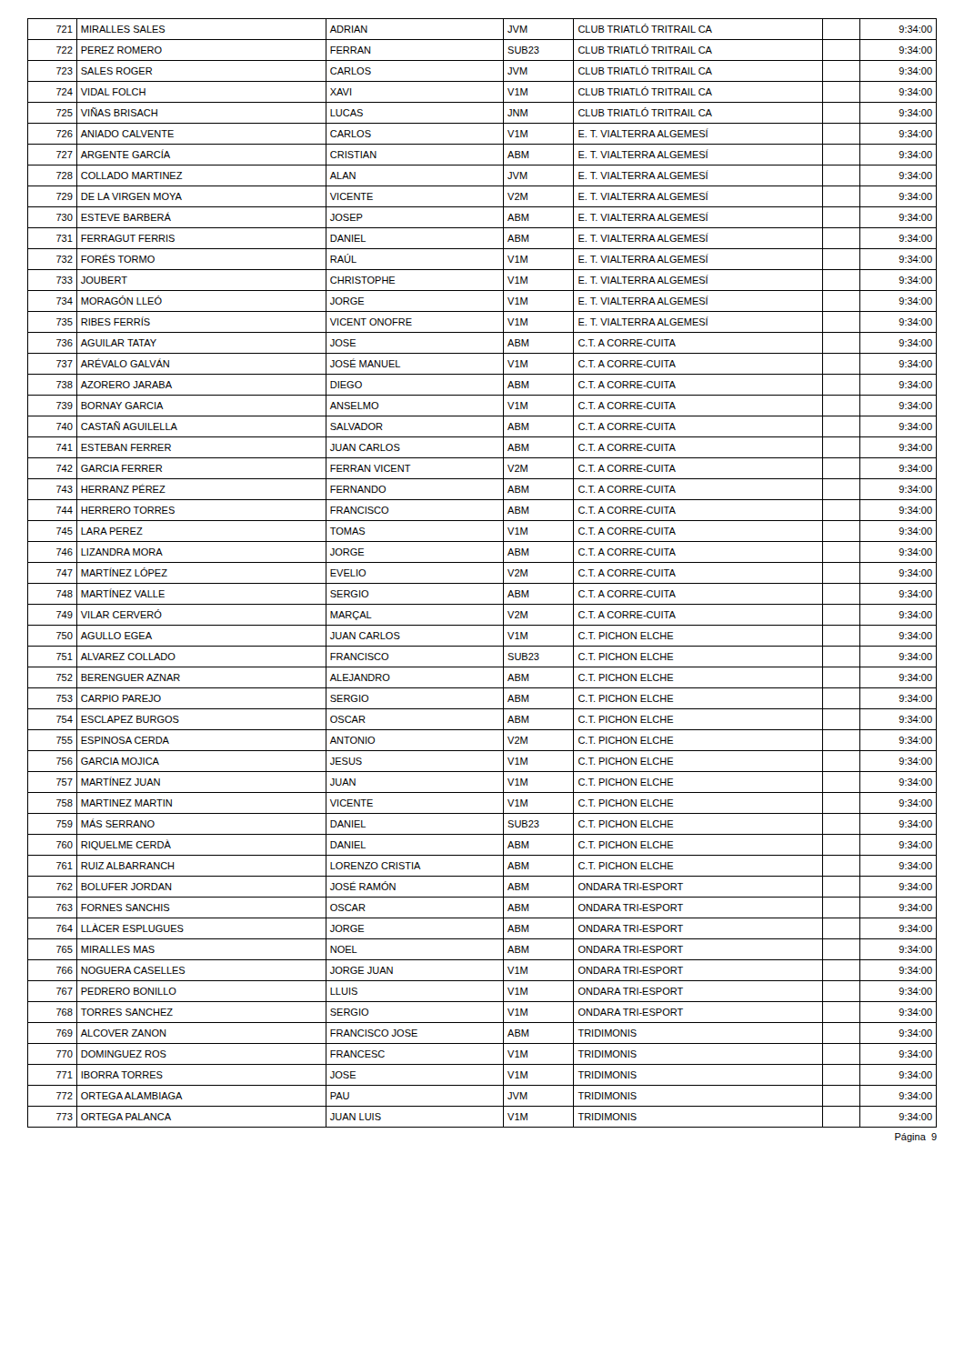| 721 | MIRALLES SALES | ADRIAN | JVM | CLUB TRIATLÓ TRITRAIL CA | | 9:34:00 |
| 722 | PEREZ ROMERO | FERRAN | SUB23 | CLUB TRIATLÓ TRITRAIL CA | | 9:34:00 |
| 723 | SALES ROGER | CARLOS | JVM | CLUB TRIATLÓ TRITRAIL CA | | 9:34:00 |
| 724 | VIDAL FOLCH | XAVI | V1M | CLUB TRIATLÓ TRITRAIL CA | | 9:34:00 |
| 725 | VIÑAS BRISACH | LUCAS | JNM | CLUB TRIATLÓ TRITRAIL CA | | 9:34:00 |
| 726 | ANIADO CALVENTE | CARLOS | V1M | E. T. VIALTERRA ALGEMESÍ | | 9:34:00 |
| 727 | ARGENTE GARCÍA | CRISTIAN | ABM | E. T. VIALTERRA ALGEMESÍ | | 9:34:00 |
| 728 | COLLADO MARTINEZ | ALAN | JVM | E. T. VIALTERRA ALGEMESÍ | | 9:34:00 |
| 729 | DE LA VIRGEN MOYA | VICENTE | V2M | E. T. VIALTERRA ALGEMESÍ | | 9:34:00 |
| 730 | ESTEVE BARBERÁ | JOSEP | ABM | E. T. VIALTERRA ALGEMESÍ | | 9:34:00 |
| 731 | FERRAGUT FERRIS | DANIEL | ABM | E. T. VIALTERRA ALGEMESÍ | | 9:34:00 |
| 732 | FORÉS TORMO | RAÚL | V1M | E. T. VIALTERRA ALGEMESÍ | | 9:34:00 |
| 733 | JOUBERT | CHRISTOPHE | V1M | E. T. VIALTERRA ALGEMESÍ | | 9:34:00 |
| 734 | MORAGÓN LLEÓ | JORGE | V1M | E. T. VIALTERRA ALGEMESÍ | | 9:34:00 |
| 735 | RIBES FERRÍS | VICENT ONOFRE | V1M | E. T. VIALTERRA ALGEMESÍ | | 9:34:00 |
| 736 | AGUILAR TATAY | JOSE | ABM | C.T. A CORRE-CUITA | | 9:34:00 |
| 737 | ARÉVALO GALVÁN | JOSÉ MANUEL | V1M | C.T. A CORRE-CUITA | | 9:34:00 |
| 738 | AZORERO JARABA | DIEGO | ABM | C.T. A CORRE-CUITA | | 9:34:00 |
| 739 | BORNAY GARCIA | ANSELMO | V1M | C.T. A CORRE-CUITA | | 9:34:00 |
| 740 | CASTAÑ AGUILELLA | SALVADOR | ABM | C.T. A CORRE-CUITA | | 9:34:00 |
| 741 | ESTEBAN FERRER | JUAN CARLOS | ABM | C.T. A CORRE-CUITA | | 9:34:00 |
| 742 | GARCIA FERRER | FERRAN VICENT | V2M | C.T. A CORRE-CUITA | | 9:34:00 |
| 743 | HERRANZ PÉREZ | FERNANDO | ABM | C.T. A CORRE-CUITA | | 9:34:00 |
| 744 | HERRERO TORRES | FRANCISCO | ABM | C.T. A CORRE-CUITA | | 9:34:00 |
| 745 | LARA PEREZ | TOMAS | V1M | C.T. A CORRE-CUITA | | 9:34:00 |
| 746 | LIZANDRA MORA | JORGE | ABM | C.T. A CORRE-CUITA | | 9:34:00 |
| 747 | MARTÍNEZ LÓPEZ | EVELIO | V2M | C.T. A CORRE-CUITA | | 9:34:00 |
| 748 | MARTÍNEZ VALLE | SERGIO | ABM | C.T. A CORRE-CUITA | | 9:34:00 |
| 749 | VILAR CERVERÓ | MARÇAL | V2M | C.T. A CORRE-CUITA | | 9:34:00 |
| 750 | AGULLO EGEA | JUAN CARLOS | V1M | C.T. PICHON ELCHE | | 9:34:00 |
| 751 | ALVAREZ COLLADO | FRANCISCO | SUB23 | C.T. PICHON ELCHE | | 9:34:00 |
| 752 | BERENGUER AZNAR | ALEJANDRO | ABM | C.T. PICHON ELCHE | | 9:34:00 |
| 753 | CARPIO PAREJO | SERGIO | ABM | C.T. PICHON ELCHE | | 9:34:00 |
| 754 | ESCLAPEZ BURGOS | OSCAR | ABM | C.T. PICHON ELCHE | | 9:34:00 |
| 755 | ESPINOSA CERDA | ANTONIO | V2M | C.T. PICHON ELCHE | | 9:34:00 |
| 756 | GARCIA MOJICA | JESUS | V1M | C.T. PICHON ELCHE | | 9:34:00 |
| 757 | MARTÍNEZ JUAN | JUAN | V1M | C.T. PICHON ELCHE | | 9:34:00 |
| 758 | MARTINEZ MARTIN | VICENTE | V1M | C.T. PICHON ELCHE | | 9:34:00 |
| 759 | MÁS SERRANO | DANIEL | SUB23 | C.T. PICHON ELCHE | | 9:34:00 |
| 760 | RIQUELME CERDÀ | DANIEL | ABM | C.T. PICHON ELCHE | | 9:34:00 |
| 761 | RUIZ ALBARRANCH | LORENZO CRISTIA | ABM | C.T. PICHON ELCHE | | 9:34:00 |
| 762 | BOLUFER JORDAN | JOSÉ RAMÓN | ABM | ONDARA TRI-ESPORT | | 9:34:00 |
| 763 | FORNES SANCHIS | OSCAR | ABM | ONDARA TRI-ESPORT | | 9:34:00 |
| 764 | LLÀCER ESPLUGUES | JORGE | ABM | ONDARA TRI-ESPORT | | 9:34:00 |
| 765 | MIRALLES MAS | NOEL | ABM | ONDARA TRI-ESPORT | | 9:34:00 |
| 766 | NOGUERA CASELLES | JORGE JUAN | V1M | ONDARA TRI-ESPORT | | 9:34:00 |
| 767 | PEDRERO BONILLO | LLUIS | V1M | ONDARA TRI-ESPORT | | 9:34:00 |
| 768 | TORRES SANCHEZ | SERGIO | V1M | ONDARA TRI-ESPORT | | 9:34:00 |
| 769 | ALCOVER ZANON | FRANCISCO JOSE | ABM | TRIDIMONIS | | 9:34:00 |
| 770 | DOMINGUEZ ROS | FRANCESC | V1M | TRIDIMONIS | | 9:34:00 |
| 771 | IBORRA TORRES | JOSE | V1M | TRIDIMONIS | | 9:34:00 |
| 772 | ORTEGA ALAMBIAGA | PAU | JVM | TRIDIMONIS | | 9:34:00 |
| 773 | ORTEGA PALANCA | JUAN LUIS | V1M | TRIDIMONIS | | 9:34:00 |
Página 9